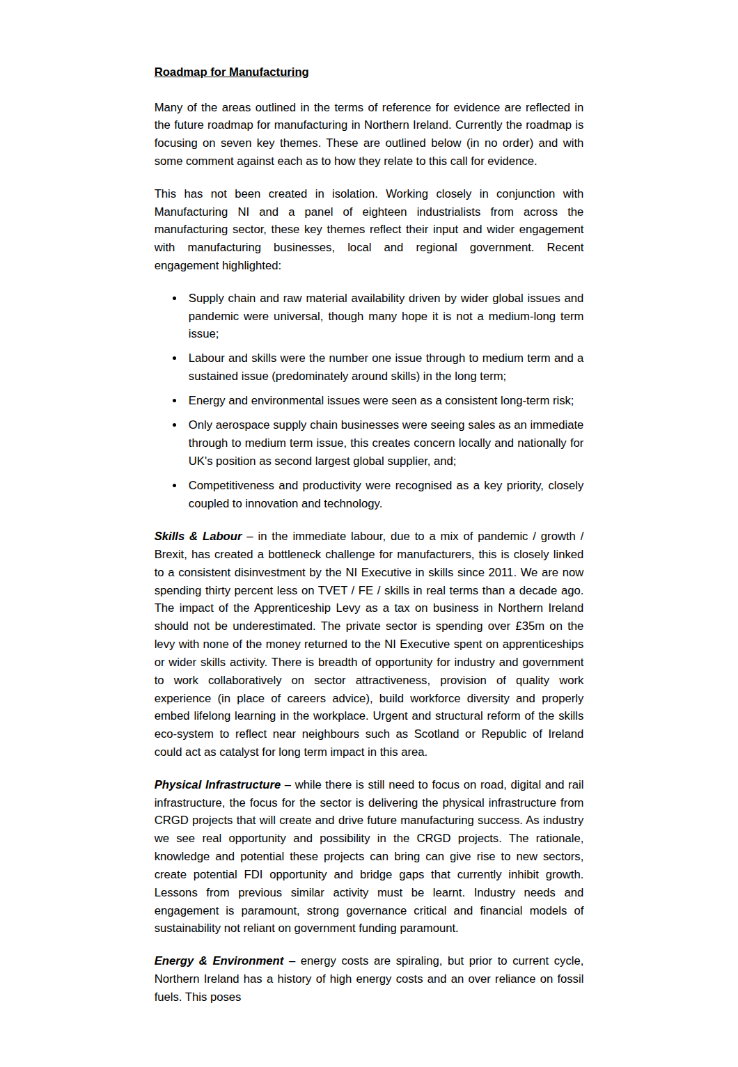Roadmap for Manufacturing
Many of the areas outlined in the terms of reference for evidence are reflected in the future roadmap for manufacturing in Northern Ireland. Currently the roadmap is focusing on seven key themes. These are outlined below (in no order) and with some comment against each as to how they relate to this call for evidence.
This has not been created in isolation. Working closely in conjunction with Manufacturing NI and a panel of eighteen industrialists from across the manufacturing sector, these key themes reflect their input and wider engagement with manufacturing businesses, local and regional government. Recent engagement highlighted:
Supply chain and raw material availability driven by wider global issues and pandemic were universal, though many hope it is not a medium-long term issue;
Labour and skills were the number one issue through to medium term and a sustained issue (predominately around skills) in the long term;
Energy and environmental issues were seen as a consistent long-term risk;
Only aerospace supply chain businesses were seeing sales as an immediate through to medium term issue, this creates concern locally and nationally for UK's position as second largest global supplier, and;
Competitiveness and productivity were recognised as a key priority, closely coupled to innovation and technology.
Skills & Labour – in the immediate labour, due to a mix of pandemic / growth / Brexit, has created a bottleneck challenge for manufacturers, this is closely linked to a consistent disinvestment by the NI Executive in skills since 2011. We are now spending thirty percent less on TVET / FE / skills in real terms than a decade ago. The impact of the Apprenticeship Levy as a tax on business in Northern Ireland should not be underestimated. The private sector is spending over £35m on the levy with none of the money returned to the NI Executive spent on apprenticeships or wider skills activity. There is breadth of opportunity for industry and government to work collaboratively on sector attractiveness, provision of quality work experience (in place of careers advice), build workforce diversity and properly embed lifelong learning in the workplace. Urgent and structural reform of the skills eco-system to reflect near neighbours such as Scotland or Republic of Ireland could act as catalyst for long term impact in this area.
Physical Infrastructure – while there is still need to focus on road, digital and rail infrastructure, the focus for the sector is delivering the physical infrastructure from CRGD projects that will create and drive future manufacturing success. As industry we see real opportunity and possibility in the CRGD projects. The rationale, knowledge and potential these projects can bring can give rise to new sectors, create potential FDI opportunity and bridge gaps that currently inhibit growth. Lessons from previous similar activity must be learnt. Industry needs and engagement is paramount, strong governance critical and financial models of sustainability not reliant on government funding paramount.
Energy & Environment – energy costs are spiraling, but prior to current cycle, Northern Ireland has a history of high energy costs and an over reliance on fossil fuels. This poses